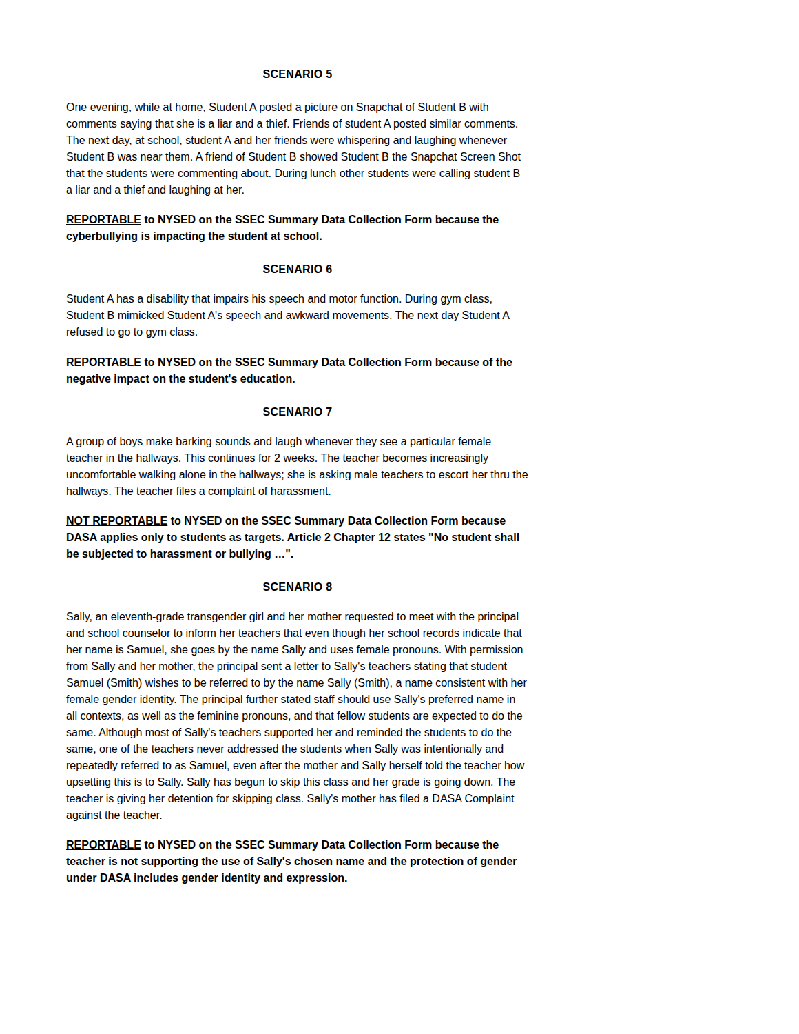SCENARIO 5
One evening, while at home, Student A posted a picture on Snapchat of Student B with comments saying that she is a liar and a thief. Friends of student A posted similar comments. The next day, at school, student A and her friends were whispering and laughing whenever Student B was near them. A friend of Student B showed Student B the Snapchat Screen Shot that the students were commenting about. During lunch other students were calling student B a liar and a thief and laughing at her.
REPORTABLE to NYSED on the SSEC Summary Data Collection Form because the cyberbullying is impacting the student at school.
SCENARIO 6
Student A has a disability that impairs his speech and motor function. During gym class, Student B mimicked Student A's speech and awkward movements. The next day Student A refused to go to gym class.
REPORTABLE to NYSED on the SSEC Summary Data Collection Form because of the negative impact on the student's education.
SCENARIO 7
A group of boys make barking sounds and laugh whenever they see a particular female teacher in the hallways. This continues for 2 weeks. The teacher becomes increasingly uncomfortable walking alone in the hallways; she is asking male teachers to escort her thru the hallways. The teacher files a complaint of harassment.
NOT REPORTABLE to NYSED on the SSEC Summary Data Collection Form because DASA applies only to students as targets. Article 2 Chapter 12 states "No student shall be subjected to harassment or bullying …".
SCENARIO 8
Sally, an eleventh-grade transgender girl and her mother requested to meet with the principal and school counselor to inform her teachers that even though her school records indicate that her name is Samuel, she goes by the name Sally and uses female pronouns. With permission from Sally and her mother, the principal sent a letter to Sally's teachers stating that student Samuel (Smith) wishes to be referred to by the name Sally (Smith), a name consistent with her female gender identity. The principal further stated staff should use Sally's preferred name in all contexts, as well as the feminine pronouns, and that fellow students are expected to do the same. Although most of Sally's teachers supported her and reminded the students to do the same, one of the teachers never addressed the students when Sally was intentionally and repeatedly referred to as Samuel, even after the mother and Sally herself told the teacher how upsetting this is to Sally. Sally has begun to skip this class and her grade is going down. The teacher is giving her detention for skipping class. Sally's mother has filed a DASA Complaint against the teacher.
REPORTABLE to NYSED on the SSEC Summary Data Collection Form because the teacher is not supporting the use of Sally's chosen name and the protection of gender under DASA includes gender identity and expression.